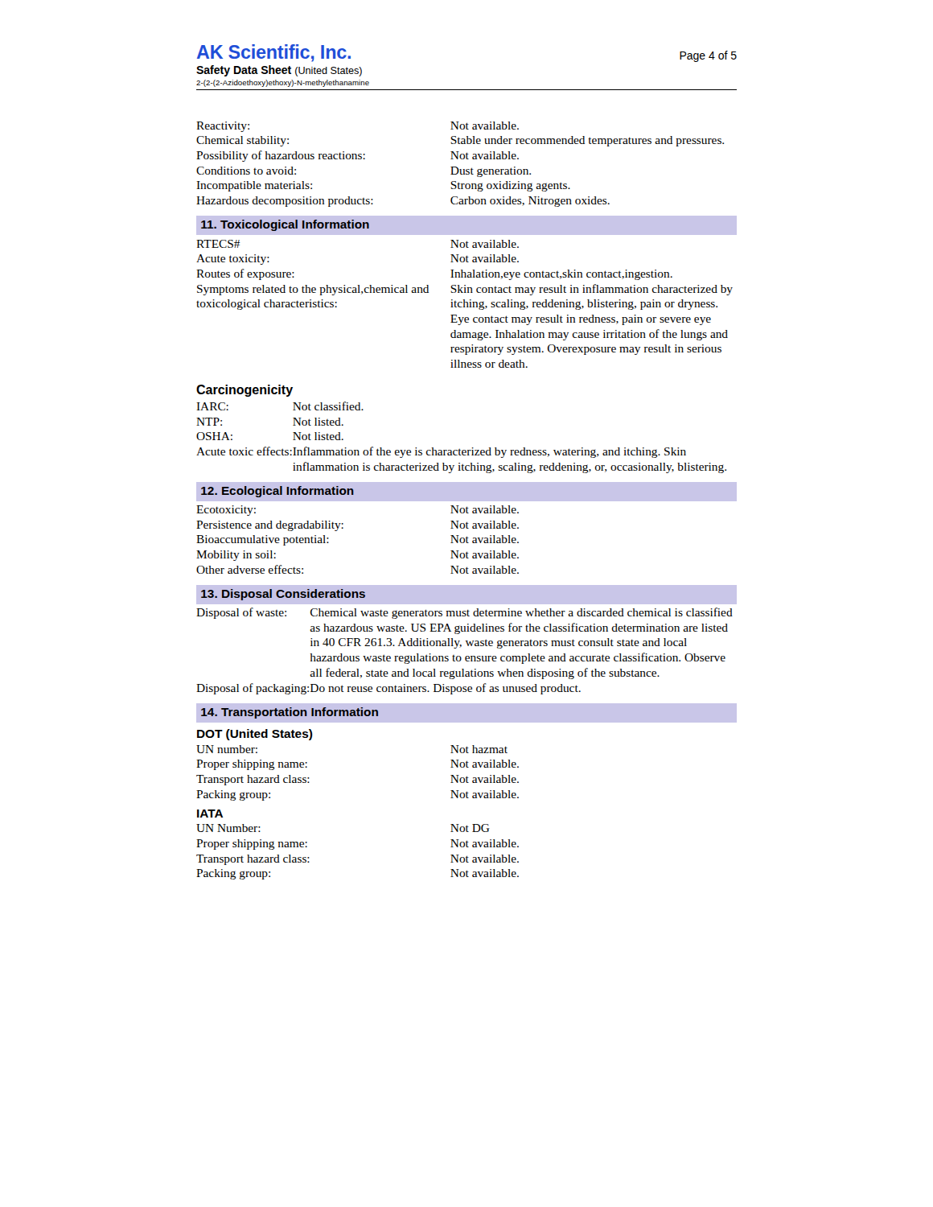Page 4 of 5
AK Scientific, Inc.
Safety Data Sheet (United States)
2-(2-(2-Azidoethoxy)ethoxy)-N-methylethanamine
| Reactivity: | Not available. |
| Chemical stability: | Stable under recommended temperatures and pressures. |
| Possibility of hazardous reactions: | Not available. |
| Conditions to avoid: | Dust generation. |
| Incompatible materials: | Strong oxidizing agents. |
| Hazardous decomposition products: | Carbon oxides, Nitrogen oxides. |
11. Toxicological Information
| RTECS# | Not available. |
| Acute toxicity: | Not available. |
| Routes of exposure: | Inhalation,eye contact,skin contact,ingestion. |
| Symptoms related to the physical,chemical and toxicological characteristics: | Skin contact may result in inflammation characterized by itching, scaling, reddening, blistering, pain or dryness. Eye contact may result in redness, pain or severe eye damage. Inhalation may cause irritation of the lungs and respiratory system. Overexposure may result in serious illness or death. |
Carcinogenicity
| IARC: | Not classified. |
| NTP: | Not listed. |
| OSHA: | Not listed. |
| Acute toxic effects: | Inflammation of the eye is characterized by redness, watering, and itching. Skin inflammation is characterized by itching, scaling, reddening, or, occasionally, blistering. |
12. Ecological Information
| Ecotoxicity: | Not available. |
| Persistence and degradability: | Not available. |
| Bioaccumulative potential: | Not available. |
| Mobility in soil: | Not available. |
| Other adverse effects: | Not available. |
13. Disposal Considerations
| Disposal of waste: | Chemical waste generators must determine whether a discarded chemical is classified as hazardous waste. US EPA guidelines for the classification determination are listed in 40 CFR 261.3. Additionally, waste generators must consult state and local hazardous waste regulations to ensure complete and accurate classification. Observe all federal, state and local regulations when disposing of the substance. |
| Disposal of packaging: | Do not reuse containers. Dispose of as unused product. |
14. Transportation Information
DOT (United States)
| UN number: | Not hazmat |
| Proper shipping name: | Not available. |
| Transport hazard class: | Not available. |
| Packing group: | Not available. |
IATA
| UN Number: | Not DG |
| Proper shipping name: | Not available. |
| Transport hazard class: | Not available. |
| Packing group: | Not available. |